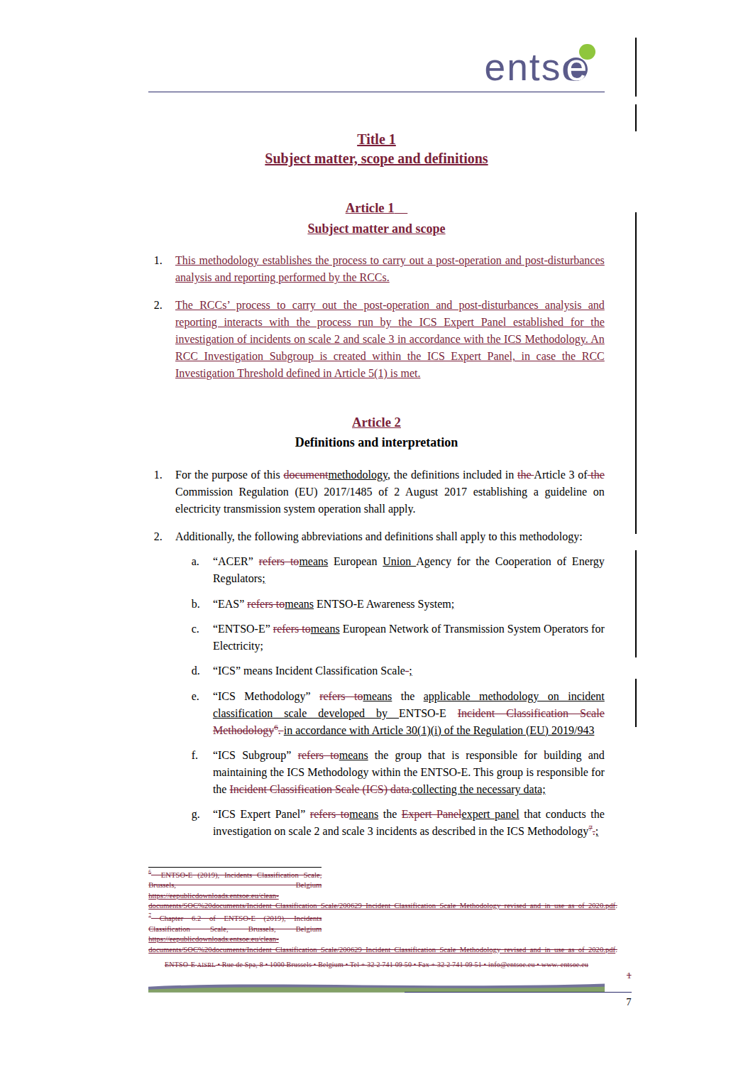entso e
Title 1Subject matter, scope and definitions
Article 1
Subject matter and scope
This methodology establishes the process to carry out a post-operation and post-disturbances analysis and reporting performed by the RCCs.
The RCCs’ process to carry out the post-operation and post-disturbances analysis and reporting interacts with the process run by the ICS Expert Panel established for the investigation of incidents on scale 2 and scale 3 in accordance with the ICS Methodology. An RCC Investigation Subgroup is created within the ICS Expert Panel, in case the RCC Investigation Threshold defined in Article 5(1) is met.
Article 2
Definitions and interpretation
For the purpose of this document methodology, the definitions included in the Article 3 of the Commission Regulation (EU) 2017/1485 of 2 August 2017 establishing a guideline on electricity transmission system operation shall apply.
Additionally, the following abbreviations and definitions shall apply to this methodology:
“ACER” refers to means European Union Agency for the Cooperation of Energy Regulators;
“EAS” refers to means ENTSO-E Awareness System;
“ENTSO-E” refers to means European Network of Transmission System Operators for Electricity;
“ICS” means Incident Classification Scale-;
“ICS Methodology” refers to means the applicable methodology on incident classification scale developed by ENTSO-E Incident Classification Scale Methodology6. in accordance with Article 30(1)(i) of the Regulation (EU) 2019/943
“ICS Subgroup” refers to means the group that is responsible for building and maintaining the ICS Methodology within the ENTSO-E. This group is responsible for the Incident Classification Scale (ICS) data. collecting the necessary data;
“ICS Expert Panel” refers to means the Expert Panel expert panel that conducts the investigation on scale 2 and scale 3 incidents as described in the ICS Methodology7.;
6 ENTSO-E (2019), Incidents Classification Scale, Brussels, Belgium https://eepublicdownloads.entsoe.eu/clean-documents/SOC%20documents/Incident_Classification_Scale/200629_Incident_Classification_Scale_Methodology_revised_and_in_use_as_of_2020.pdf.
7 Chapter 6.2 of ENTSO-E (2019), Incidents Classification Scale, Brussels, Belgium https://eepublicdownloads.entsoe.eu/clean-documents/SOC%20documents/Incident_Classification_Scale/200629_Incident_Classification_Scale_Methodology_revised_and_in_use_as_of_2020.pdf.
ENTSO-E AISBL • Rue de Spa, 8 • 1000 Brussels • Belgium • Tel + 32 2 741 09 50 • Fax + 32 2 741 09 51 • info@entsoe.eu • www. entsoe.eu
1
7